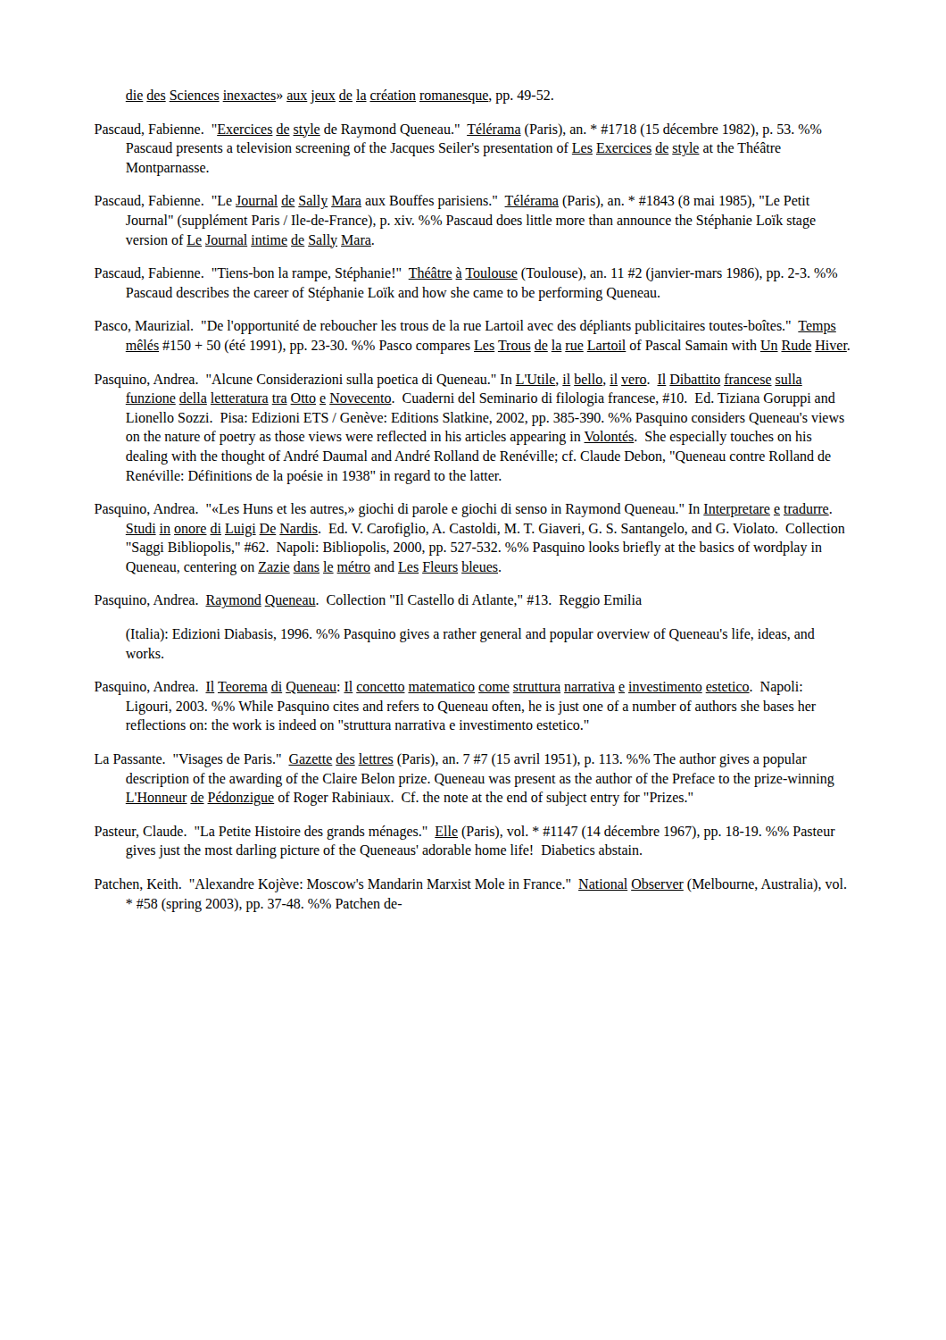die des Sciences inexactes» aux jeux de la création romanesque, pp. 49-52.
Pascaud, Fabienne. "Exercices de style de Raymond Queneau." Télérama (Paris), an. * #1718 (15 décembre 1982), p. 53. %% Pascaud presents a television screening of the Jacques Seiler's presentation of Les Exercices de style at the Théâtre Montparnasse.
Pascaud, Fabienne. "Le Journal de Sally Mara aux Bouffes parisiens." Télérama (Paris), an. * #1843 (8 mai 1985), "Le Petit Journal" (supplément Paris / Ile-de-France), p. xiv. %% Pascaud does little more than announce the Stéphanie Loïk stage version of Le Journal intime de Sally Mara.
Pascaud, Fabienne. "Tiens-bon la rampe, Stéphanie!" Théâtre à Toulouse (Toulouse), an. 11 #2 (janvier-mars 1986), pp. 2-3. %% Pascaud describes the career of Stéphanie Loïk and how she came to be performing Queneau.
Pasco, Maurizial. "De l'opportunité de reboucher les trous de la rue Lartoil avec des dépliants publicitaires toutes-boîtes." Temps mêlés #150 + 50 (été 1991), pp. 23-30. %% Pasco compares Les Trous de la rue Lartoil of Pascal Samain with Un Rude Hiver.
Pasquino, Andrea. "Alcune Considerazioni sulla poetica di Queneau." In L'Utile, il bello, il vero. Il Dibattito francese sulla funzione della letteratura tra Otto e Novecento. Cuaderni del Seminario di filologia francese, #10. Ed. Tiziana Goruppi and Lionello Sozzi. Pisa: Edizioni ETS / Genève: Editions Slatkine, 2002, pp. 385-390. %% Pasquino considers Queneau's views on the nature of poetry as those views were reflected in his articles appearing in Volontés. She especially touches on his dealing with the thought of André Daumal and André Rolland de Renéville; cf. Claude Debon, "Queneau contre Rolland de Renéville: Définitions de la poésie in 1938" in regard to the latter.
Pasquino, Andrea. "«Les Huns et les autres,» giochi di parole e giochi di senso in Raymond Queneau." In Interpretare e tradurre. Studi in onore di Luigi De Nardis. Ed. V. Carofiglio, A. Castoldi, M. T. Giaveri, G. S. Santangelo, and G. Violato. Collection "Saggi Bibliopolis," #62. Napoli: Bibliopolis, 2000, pp. 527-532. %% Pasquino looks briefly at the basics of wordplay in Queneau, centering on Zazie dans le métro and Les Fleurs bleues.
Pasquino, Andrea. Raymond Queneau. Collection "Il Castello di Atlante," #13. Reggio Emilia
(Italia): Edizioni Diabasis, 1996. %% Pasquino gives a rather general and popular overview of Queneau's life, ideas, and works.
Pasquino, Andrea. Il Teorema di Queneau: Il concetto matematico come struttura narrativa e investimento estetico. Napoli: Ligouri, 2003. %% While Pasquino cites and refers to Queneau often, he is just one of a number of authors she bases her reflections on: the work is indeed on "struttura narrativa e investimento estetico."
La Passante. "Visages de Paris." Gazette des lettres (Paris), an. 7 #7 (15 avril 1951), p. 113. %% The author gives a popular description of the awarding of the Claire Belon prize. Queneau was present as the author of the Preface to the prize-winning L'Honneur de Pédonzigue of Roger Rabiniaux. Cf. the note at the end of subject entry for "Prizes."
Pasteur, Claude. "La Petite Histoire des grands ménages." Elle (Paris), vol. * #1147 (14 décembre 1967), pp. 18-19. %% Pasteur gives just the most darling picture of the Queneaus' adorable home life! Diabetics abstain.
Patchen, Keith. "Alexandre Kojève: Moscow's Mandarin Marxist Mole in France." National Observer (Melbourne, Australia), vol. * #58 (spring 2003), pp. 37-48. %% Patchen de-